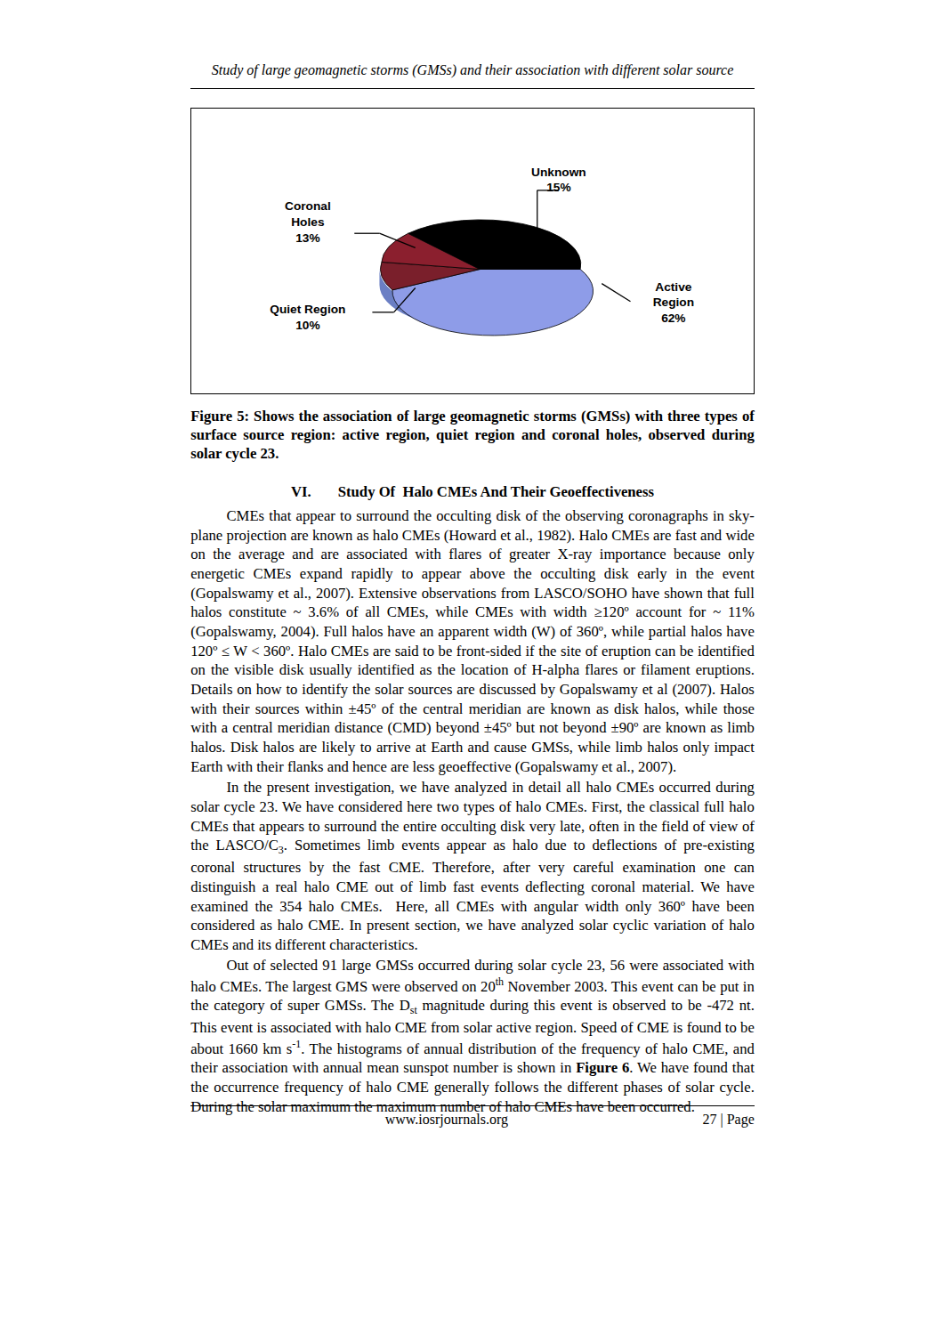Study of large geomagnetic storms (GMSs) and their association with different solar source
Unknown 15% Coronal Holes 13% Quiet Region 10% Active Region 62%
Figure 5: Shows the association of large geomagnetic storms (GMSs) with three types of surface source region: active region, quiet region and coronal holes, observed during solar cycle 23.
VI. Study Of Halo CMEs And Their Geoeffectiveness
CMEs that appear to surround the occulting disk of the observing coronagraphs in sky-plane projection are known as halo CMEs (Howard et al., 1982). Halo CMEs are fast and wide on the average and are associated with flares of greater X-ray importance because only energetic CMEs expand rapidly to appear above the occulting disk early in the event (Gopalswamy et al., 2007). Extensive observations from LASCO/SOHO have shown that full halos constitute ~ 3.6% of all CMEs, while CMEs with width ≥120º account for ~ 11% (Gopalswamy, 2004). Full halos have an apparent width (W) of 360º, while partial halos have 120º ≤ W < 360º. Halo CMEs are said to be front-sided if the site of eruption can be identified on the visible disk usually identified as the location of H-alpha flares or filament eruptions. Details on how to identify the solar sources are discussed by Gopalswamy et al (2007). Halos with their sources within ±45º of the central meridian are known as disk halos, while those with a central meridian distance (CMD) beyond ±45º but not beyond ±90º are known as limb halos. Disk halos are likely to arrive at Earth and cause GMSs, while limb halos only impact Earth with their flanks and hence are less geoeffective (Gopalswamy et al., 2007).
In the present investigation, we have analyzed in detail all halo CMEs occurred during solar cycle 23. We have considered here two types of halo CMEs. First, the classical full halo CMEs that appears to surround the entire occulting disk very late, often in the field of view of the LASCO/C3. Sometimes limb events appear as halo due to deflections of pre-existing coronal structures by the fast CME. Therefore, after very careful examination one can distinguish a real halo CME out of limb fast events deflecting coronal material. We have examined the 354 halo CMEs. Here, all CMEs with angular width only 360º have been considered as halo CME. In present section, we have analyzed solar cyclic variation of halo CMEs and its different characteristics.
Out of selected 91 large GMSs occurred during solar cycle 23, 56 were associated with halo CMEs. The largest GMS were observed on 20th November 2003. This event can be put in the category of super GMSs. The Dst magnitude during this event is observed to be -472 nt. This event is associated with halo CME from solar active region. Speed of CME is found to be about 1660 km s-1. The histograms of annual distribution of the frequency of halo CME, and their association with annual mean sunspot number is shown in Figure 6. We have found that the occurrence frequency of halo CME generally follows the different phases of solar cycle. During the solar maximum the maximum number of halo CMEs have been occurred.
www.iosrjournals.org
27 | Page